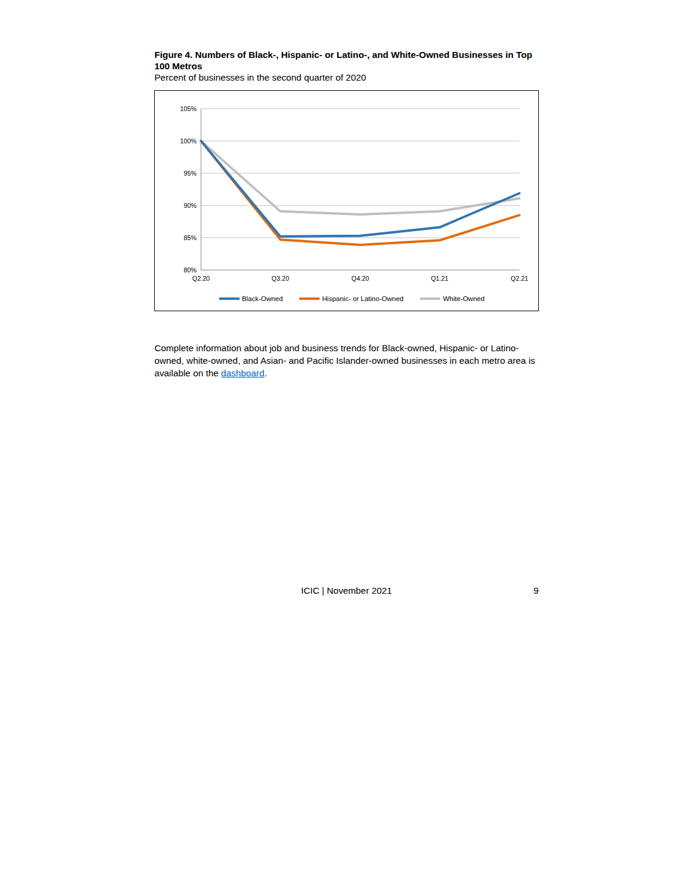Figure 4. Numbers of Black-, Hispanic- or Latino-, and White-Owned Businesses in Top 100 Metros
Percent of businesses in the second quarter of 2020
105% 100% 95% 90% 85% 80% Q2.20 Q3.20 Q4.20 Q1.21 Q2.21
Black-Owned
Hispanic- or Latino-Owned
White-Owned
Complete information about job and business trends for Black-owned, Hispanic- or Latino-owned, white-owned, and Asian- and Pacific Islander-owned businesses in each metro area is available on the dashboard.
ICIC | November 2021 9